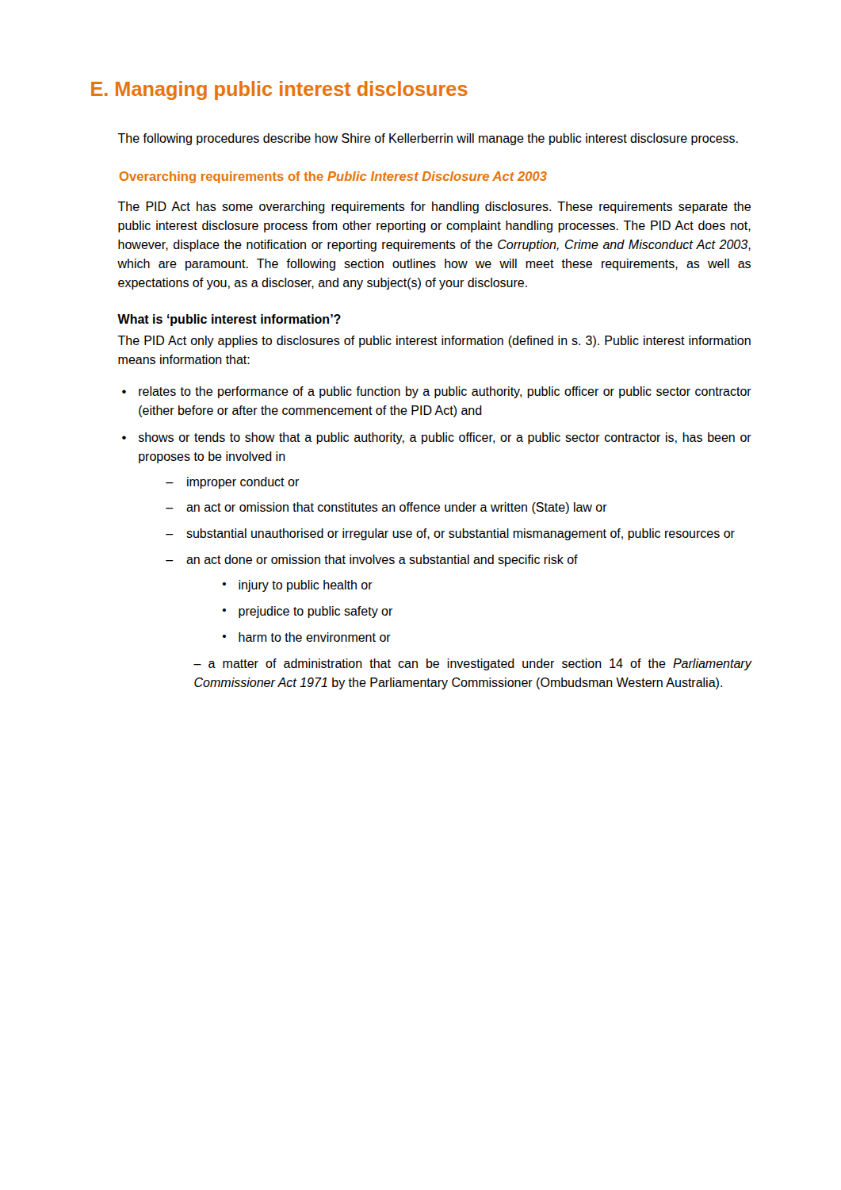E. Managing public interest disclosures
The following procedures describe how Shire of Kellerberrin will manage the public interest disclosure process.
Overarching requirements of the Public Interest Disclosure Act 2003
The PID Act has some overarching requirements for handling disclosures. These requirements separate the public interest disclosure process from other reporting or complaint handling processes. The PID Act does not, however, displace the notification or reporting requirements of the Corruption, Crime and Misconduct Act 2003, which are paramount. The following section outlines how we will meet these requirements, as well as expectations of you, as a discloser, and any subject(s) of your disclosure.
What is ‘public interest information’?
The PID Act only applies to disclosures of public interest information (defined in s. 3). Public interest information means information that:
relates to the performance of a public function by a public authority, public officer or public sector contractor (either before or after the commencement of the PID Act) and
shows or tends to show that a public authority, a public officer, or a public sector contractor is, has been or proposes to be involved in
improper conduct or
an act or omission that constitutes an offence under a written (State) law or
substantial unauthorised or irregular use of, or substantial mismanagement of, public resources or
an act done or omission that involves a substantial and specific risk of
injury to public health or
prejudice to public safety or
harm to the environment or
– a matter of administration that can be investigated under section 14 of the Parliamentary Commissioner Act 1971 by the Parliamentary Commissioner (Ombudsman Western Australia).